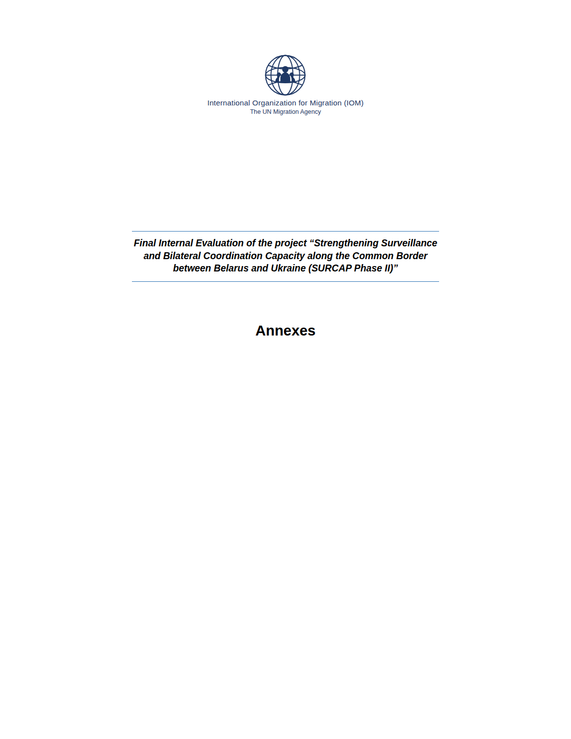International Organization for Migration (IOM)
The UN Migration Agency
Final Internal Evaluation of the project “Strengthening Surveillance and Bilateral Coordination Capacity along the Common Border between Belarus and Ukraine (SURCAP Phase II)”
Annexes